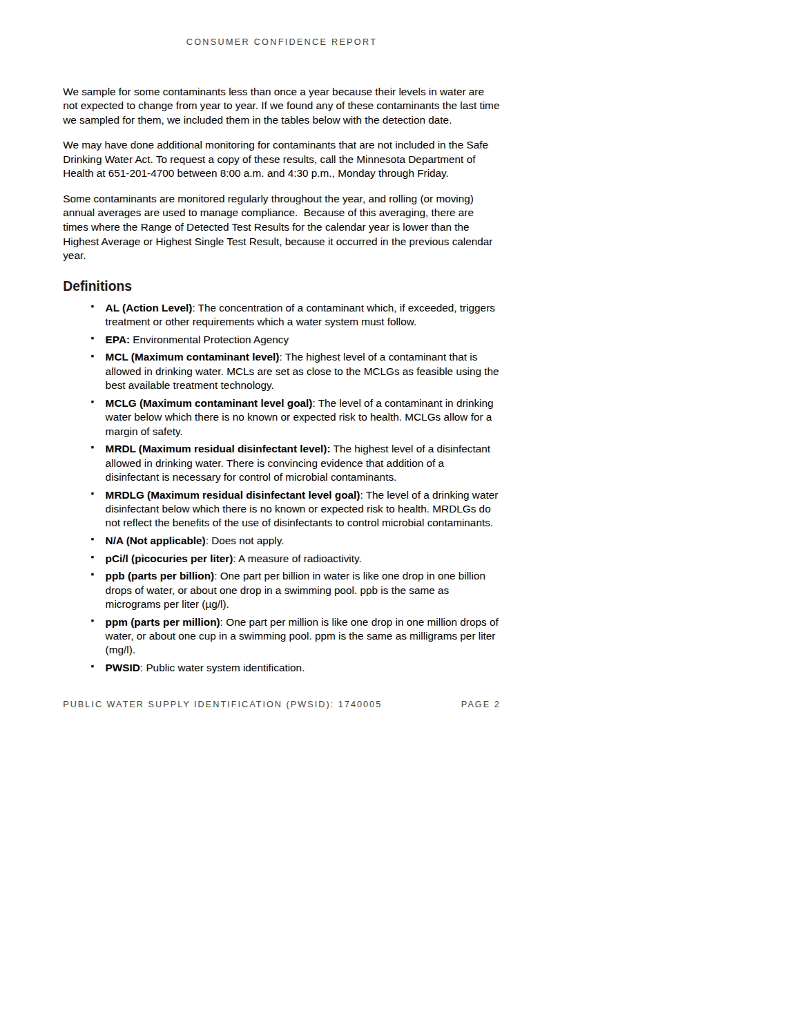CONSUMER CONFIDENCE REPORT
We sample for some contaminants less than once a year because their levels in water are not expected to change from year to year. If we found any of these contaminants the last time we sampled for them, we included them in the tables below with the detection date.
We may have done additional monitoring for contaminants that are not included in the Safe Drinking Water Act. To request a copy of these results, call the Minnesota Department of Health at 651-201-4700 between 8:00 a.m. and 4:30 p.m., Monday through Friday.
Some contaminants are monitored regularly throughout the year, and rolling (or moving) annual averages are used to manage compliance. Because of this averaging, there are times where the Range of Detected Test Results for the calendar year is lower than the Highest Average or Highest Single Test Result, because it occurred in the previous calendar year.
Definitions
AL (Action Level): The concentration of a contaminant which, if exceeded, triggers treatment or other requirements which a water system must follow.
EPA: Environmental Protection Agency
MCL (Maximum contaminant level): The highest level of a contaminant that is allowed in drinking water. MCLs are set as close to the MCLGs as feasible using the best available treatment technology.
MCLG (Maximum contaminant level goal): The level of a contaminant in drinking water below which there is no known or expected risk to health. MCLGs allow for a margin of safety.
MRDL (Maximum residual disinfectant level): The highest level of a disinfectant allowed in drinking water. There is convincing evidence that addition of a disinfectant is necessary for control of microbial contaminants.
MRDLG (Maximum residual disinfectant level goal): The level of a drinking water disinfectant below which there is no known or expected risk to health. MRDLGs do not reflect the benefits of the use of disinfectants to control microbial contaminants.
N/A (Not applicable): Does not apply.
pCi/l (picocuries per liter): A measure of radioactivity.
ppb (parts per billion): One part per billion in water is like one drop in one billion drops of water, or about one drop in a swimming pool. ppb is the same as micrograms per liter (µg/l).
ppm (parts per million): One part per million is like one drop in one million drops of water, or about one cup in a swimming pool. ppm is the same as milligrams per liter (mg/l).
PWSID: Public water system identification.
PUBLIC WATER SUPPLY IDENTIFICATION (PWSID): 1740005
PAGE 2